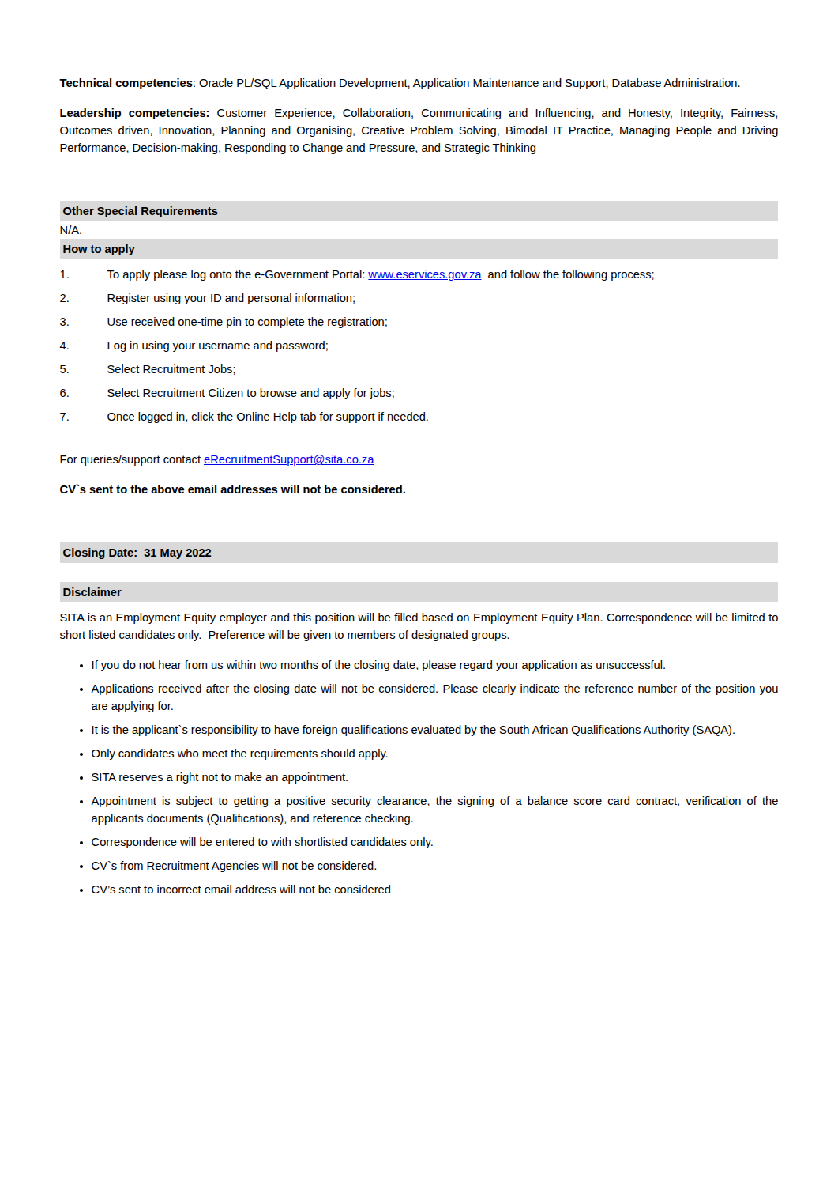Technical competencies: Oracle PL/SQL Application Development, Application Maintenance and Support, Database Administration.
Leadership competencies: Customer Experience, Collaboration, Communicating and Influencing, and Honesty, Integrity, Fairness, Outcomes driven, Innovation, Planning and Organising, Creative Problem Solving, Bimodal IT Practice, Managing People and Driving Performance, Decision-making, Responding to Change and Pressure, and Strategic Thinking
Other Special Requirements
N/A.
How to apply
1. To apply please log onto the e-Government Portal: www.eservices.gov.za and follow the following process;
2. Register using your ID and personal information;
3. Use received one-time pin to complete the registration;
4. Log in using your username and password;
5. Select Recruitment Jobs;
6. Select Recruitment Citizen to browse and apply for jobs;
7. Once logged in, click the Online Help tab for support if needed.
For queries/support contact eRecruitmentSupport@sita.co.za
CV`s sent to the above email addresses will not be considered.
Closing Date: 31 May 2022
Disclaimer
SITA is an Employment Equity employer and this position will be filled based on Employment Equity Plan. Correspondence will be limited to short listed candidates only. Preference will be given to members of designated groups.
If you do not hear from us within two months of the closing date, please regard your application as unsuccessful.
Applications received after the closing date will not be considered. Please clearly indicate the reference number of the position you are applying for.
It is the applicant`s responsibility to have foreign qualifications evaluated by the South African Qualifications Authority (SAQA).
Only candidates who meet the requirements should apply.
SITA reserves a right not to make an appointment.
Appointment is subject to getting a positive security clearance, the signing of a balance score card contract, verification of the applicants documents (Qualifications), and reference checking.
Correspondence will be entered to with shortlisted candidates only.
CV`s from Recruitment Agencies will not be considered.
CV’s sent to incorrect email address will not be considered